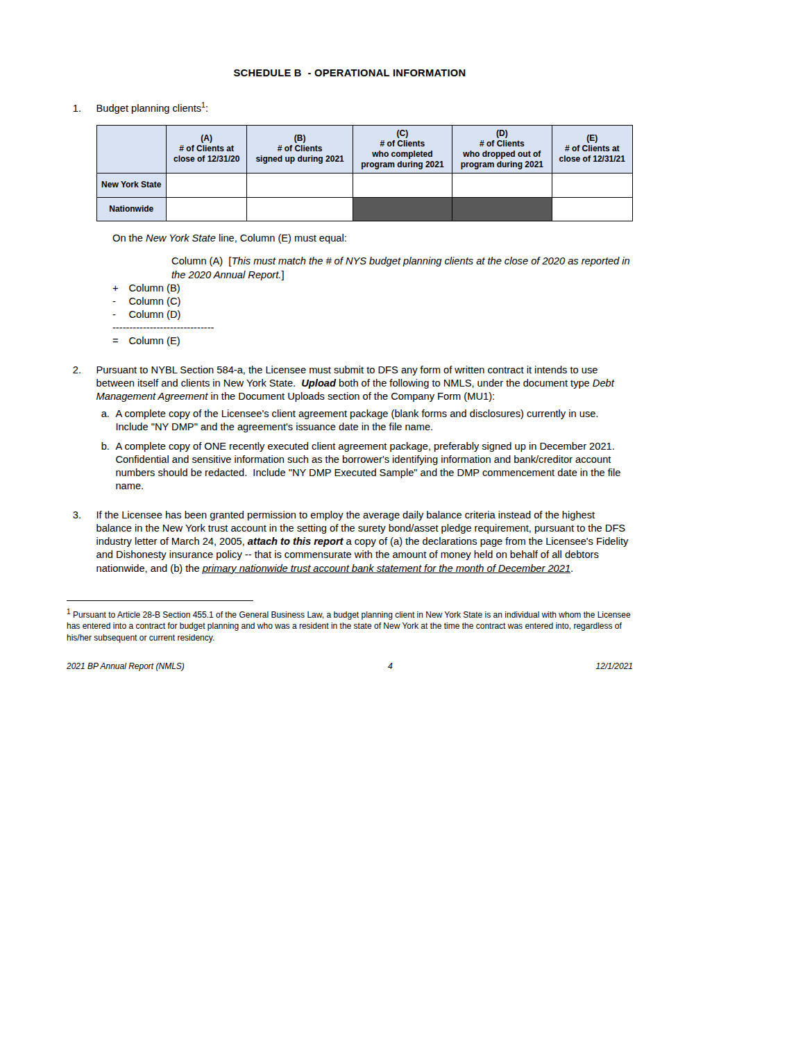SCHEDULE B - OPERATIONAL INFORMATION
Budget planning clients1:
| | (A) # of Clients at close of 12/31/20 | (B) # of Clients signed up during 2021 | (C) # of Clients who completed program during 2021 | (D) # of Clients who dropped out of program during 2021 | (E) # of Clients at close of 12/31/21 |
| --- | --- | --- | --- | --- | --- |
| New York State | | | | | |
| Nationwide | | | | | |
On the New York State line, Column (E) must equal:
Column (A) [This must match the # of NYS budget planning clients at the close of 2020 as reported in the 2020 Annual Report.]
+ Column (B)
- Column (C)
- Column (D)
------------------------------
= Column (E)
Pursuant to NYBL Section 584-a, the Licensee must submit to DFS any form of written contract it intends to use between itself and clients in New York State. Upload both of the following to NMLS, under the document type Debt Management Agreement in the Document Uploads section of the Company Form (MU1):
A complete copy of the Licensee's client agreement package (blank forms and disclosures) currently in use. Include "NY DMP" and the agreement's issuance date in the file name.
A complete copy of ONE recently executed client agreement package, preferably signed up in December 2021. Confidential and sensitive information such as the borrower's identifying information and bank/creditor account numbers should be redacted. Include "NY DMP Executed Sample" and the DMP commencement date in the file name.
If the Licensee has been granted permission to employ the average daily balance criteria instead of the highest balance in the New York trust account in the setting of the surety bond/asset pledge requirement, pursuant to the DFS industry letter of March 24, 2005, attach to this report a copy of (a) the declarations page from the Licensee's Fidelity and Dishonesty insurance policy -- that is commensurate with the amount of money held on behalf of all debtors nationwide, and (b) the primary nationwide trust account bank statement for the month of December 2021.
1 Pursuant to Article 28-B Section 455.1 of the General Business Law, a budget planning client in New York State is an individual with whom the Licensee has entered into a contract for budget planning and who was a resident in the state of New York at the time the contract was entered into, regardless of his/her subsequent or current residency.
2021 BP Annual Report (NMLS) 4 12/1/2021